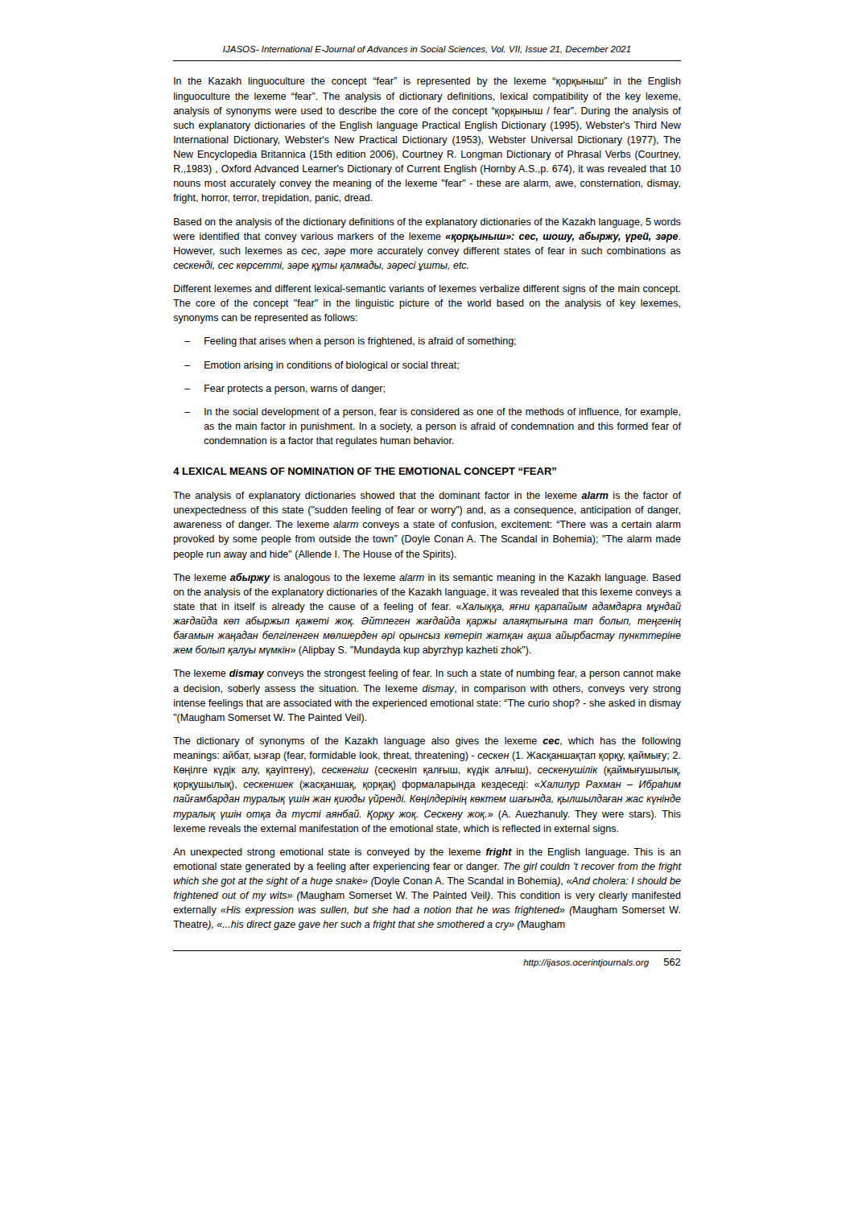IJASOS- International E-Journal of Advances in Social Sciences, Vol. VII, Issue 21, December 2021
In the Kazakh linguoculture the concept “fear” is represented by the lexeme “қорқыныш” in the English linguoculture the lexeme “fear”. The analysis of dictionary definitions, lexical compatibility of the key lexeme, analysis of synonyms were used to describe the core of the concept “қорқыныш / fear”. During the analysis of such explanatory dictionaries of the English language Practical English Dictionary (1995), Webster's Third New International Dictionary, Webster's New Practical Dictionary (1953), Webster Universal Dictionary (1977), The New Encyclopedia Britannica (15th edition 2006), Courtney R. Longman Dictionary of Phrasal Verbs (Courtney, R.,1983) , Oxford Advanced Learner's Dictionary of Current English (Hornby A.S.,p. 674), it was revealed that 10 nouns most accurately convey the meaning of the lexeme "fear" - these are alarm, awe, consternation, dismay, fright, horror, terror, trepidation, panic, dread.
Based on the analysis of the dictionary definitions of the explanatory dictionaries of the Kazakh language, 5 words were identified that convey various markers of the lexeme «қорқыныш»: сес, шошу, абыржу, үрей, зәре. However, such lexemes as сес, зәре more accurately convey different states of fear in such combinations as сескенді, сес көрсетті, зәре құты қалмады, зәресі ұшты, etc.
Different lexemes and different lexical-semantic variants of lexemes verbalize different signs of the main concept. The core of the concept "fear" in the linguistic picture of the world based on the analysis of key lexemes, synonyms can be represented as follows:
Feeling that arises when a person is frightened, is afraid of something;
Emotion arising in conditions of biological or social threat;
Fear protects a person, warns of danger;
In the social development of a person, fear is considered as one of the methods of influence, for example, as the main factor in punishment. In a society, a person is afraid of condemnation and this formed fear of condemnation is a factor that regulates human behavior.
4 LEXICAL MEANS OF NOMINATION OF THE EMOTIONAL CONCEPT “FEAR”
The analysis of explanatory dictionaries showed that the dominant factor in the lexeme alarm is the factor of unexpectedness of this state ("sudden feeling of fear or worry") and, as a consequence, anticipation of danger, awareness of danger. The lexeme alarm conveys a state of confusion, excitement: “There was a certain alarm provoked by some people from outside the town” (Doyle Conan A. The Scandal in Bohemia); "The alarm made people run away and hide" (Allende I. The House of the Spirits).
The lexeme абыржу is analogous to the lexeme alarm in its semantic meaning in the Kazakh language. Based on the analysis of the explanatory dictionaries of the Kazakh language, it was revealed that this lexeme conveys a state that in itself is already the cause of a feeling of fear. «Халыққа, яғни қарапайым адамдарға мұндай жағдайда көп абыржып қажеті жоқ. Әйтпеген жағдайда қаржы алаяқтығына тап болып, теңгенің бағамын жаңадан белгіленген мөлшерден әрі орынсыз көтеріп жатқан ақша айырбастау пункттеріне жем болып қалуы мүмкін» (Alipbay S. "Mundayda kup abyrzhyp kazheti zhok").
The lexeme dismay conveys the strongest feeling of fear. In such a state of numbing fear, a person cannot make a decision, soberly assess the situation. The lexeme dismay, in comparison with others, conveys very strong intense feelings that are associated with the experienced emotional state: “The curio shop? - she asked in dismay "(Maugham Somerset W. The Painted Veil).
The dictionary of synonyms of the Kazakh language also gives the lexeme сес, which has the following meanings: айбат, ызғар (fear, formidable look, threat, threatening) - сескен (1. Жасқаншақтап қорқу, қаймығу; 2. Көңілге күдік алу, қауіптену), сескенгіш (сескеніп қалғыш, күдік алғыш), сескенушілік (қаймығушылық, қорқушылық), сескеншек (жасқаншақ, қорқақ) формаларында кездеседі: «Халилур Рахман – Ибраһим пайғамбардан туралық үшін жан қиюды үйренді. Көңілдерінің көктем шағында, қылшылдаған жас күнінде туралық үшін отқа да түсті аянбай. Қорқу жоқ. Сескену жоқ.» (A. Auezhanuly. They were stars). This lexeme reveals the external manifestation of the emotional state, which is reflected in external signs.
An unexpected strong emotional state is conveyed by the lexeme fright in the English language. This is an emotional state generated by a feeling after experiencing fear or danger. The girl couldn 't recover from the fright which she got at the sight of a huge snake» (Doyle Conan A. The Scandal in Bohemia), «And cholera: I should be frightened out of my wits» (Maugham Somerset W. The Painted Veil). This condition is very clearly manifested externally «His expression was sullen, but she had a notion that he was frightened» (Maugham Somerset W. Theatre), «...his direct gaze gave her such a fright that she smothered a cry» (Maugham
http://ijasos.ocerintjournals.org 562